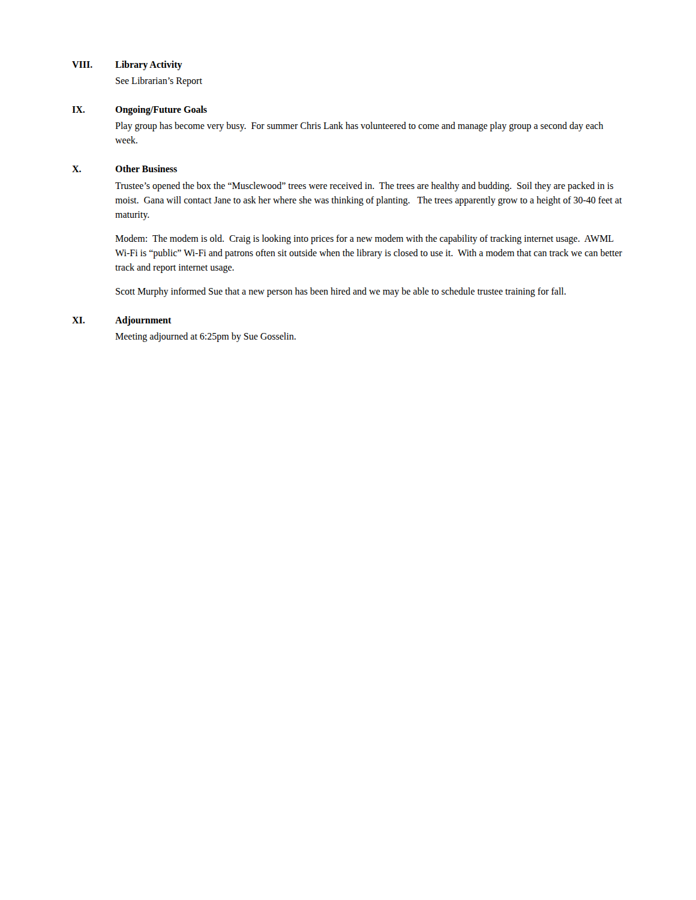VIII. Library Activity
See Librarian’s Report
IX. Ongoing/Future Goals
Play group has become very busy. For summer Chris Lank has volunteered to come and manage play group a second day each week.
X. Other Business
Trustee’s opened the box the “Musclewood” trees were received in. The trees are healthy and budding. Soil they are packed in is moist. Gana will contact Jane to ask her where she was thinking of planting. The trees apparently grow to a height of 30-40 feet at maturity.
Modem: The modem is old. Craig is looking into prices for a new modem with the capability of tracking internet usage. AWML Wi-Fi is “public” Wi-Fi and patrons often sit outside when the library is closed to use it. With a modem that can track we can better track and report internet usage.
Scott Murphy informed Sue that a new person has been hired and we may be able to schedule trustee training for fall.
XI. Adjournment
Meeting adjourned at 6:25pm by Sue Gosselin.